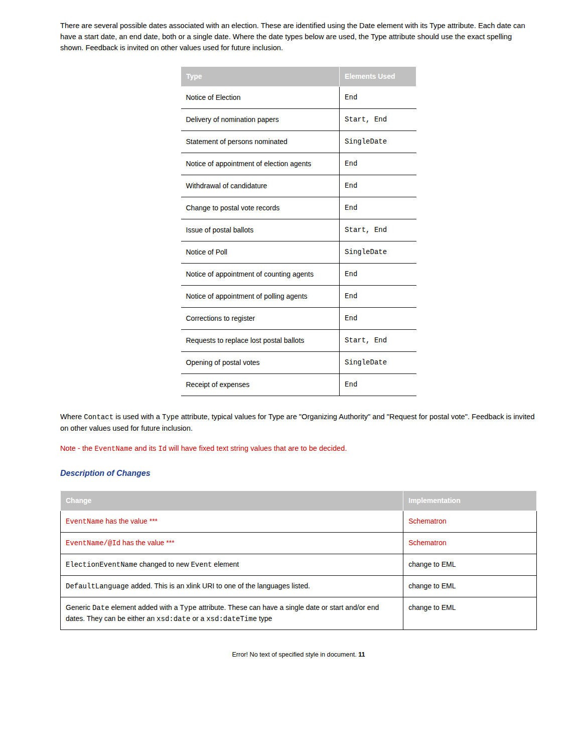There are several possible dates associated with an election. These are identified using the Date element with its Type attribute. Each date can have a start date, an end date, both or a single date. Where the date types below are used, the Type attribute should use the exact spelling shown. Feedback is invited on other values used for future inclusion.
| Type | Elements Used |
| --- | --- |
| Notice of Election | End |
| Delivery of nomination papers | Start, End |
| Statement of persons nominated | SingleDate |
| Notice of appointment of election agents | End |
| Withdrawal of candidature | End |
| Change to postal vote records | End |
| Issue of postal ballots | Start, End |
| Notice of Poll | SingleDate |
| Notice of appointment of counting agents | End |
| Notice of appointment of polling agents | End |
| Corrections to register | End |
| Requests to replace lost postal ballots | Start, End |
| Opening of postal votes | SingleDate |
| Receipt of expenses | End |
Where Contact is used with a Type attribute, typical values for Type are "Organizing Authority" and "Request for postal vote". Feedback is invited on other values used for future inclusion.
Note - the EventName and its Id will have fixed text string values that are to be decided.
Description of Changes
| Change | Implementation |
| --- | --- |
| EventName has the value *** | Schematron |
| EventName/@Id has the value *** | Schematron |
| ElectionEventName changed to new Event element | change to EML |
| DefaultLanguage added. This is an xlink URI to one of the languages listed. | change to EML |
| Generic Date element added with a Type attribute. These can have a single date or start and/or end dates. They can be either an xsd:date or a xsd:dateTime type | change to EML |
Error! No text of specified style in document. 11